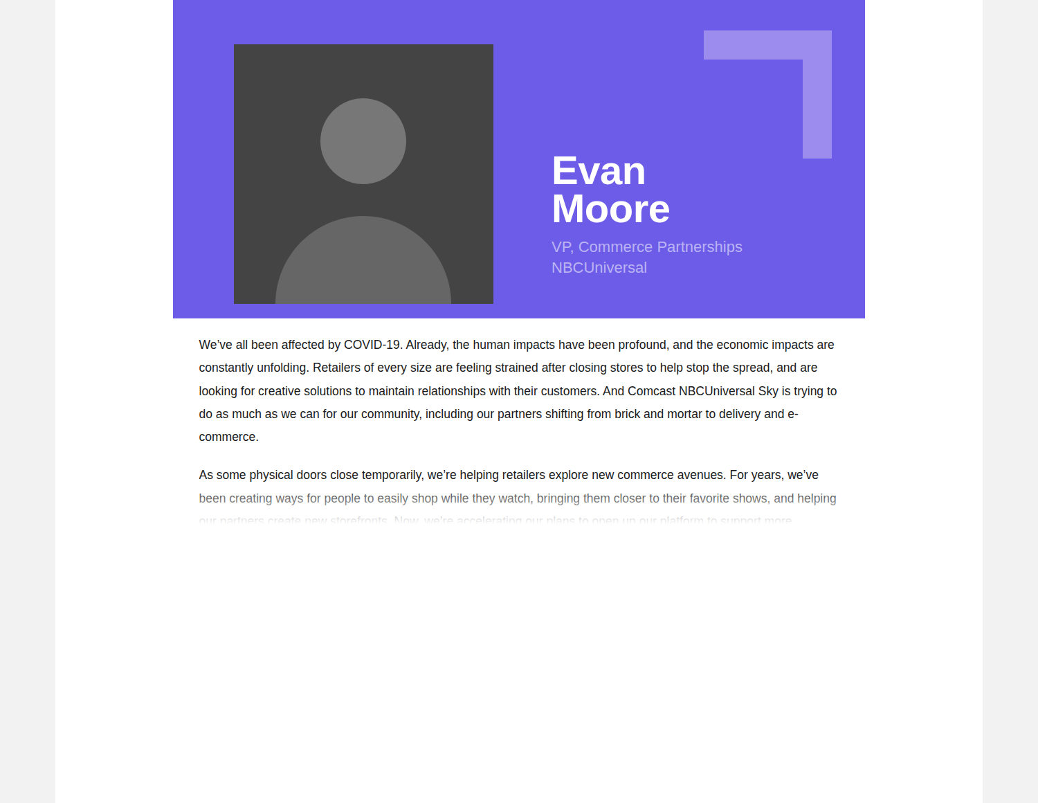Evan
Moore
VP, Commerce Partnerships
NBCUniversal
We’ve all been affected by COVID-19. Already, the human impacts have been profound, and the economic impacts are constantly unfolding. Retailers of every size are feeling strained after closing stores to help stop the spread, and are looking for creative solutions to maintain relationships with their customers. And Comcast NBCUniversal Sky is trying to do as much as we can for our community, including our partners shifting from brick and mortar to delivery and e-commerce.
As some physical doors close temporarily, we’re helping retailers explore new commerce avenues. For years, we’ve been creating ways for people to easily shop while they watch, bringing them closer to their favorite shows, and helping our partners create new storefronts. Now, we’re accelerating our plans to open up our platform to support more businesses when they need it the most, offering new commerce